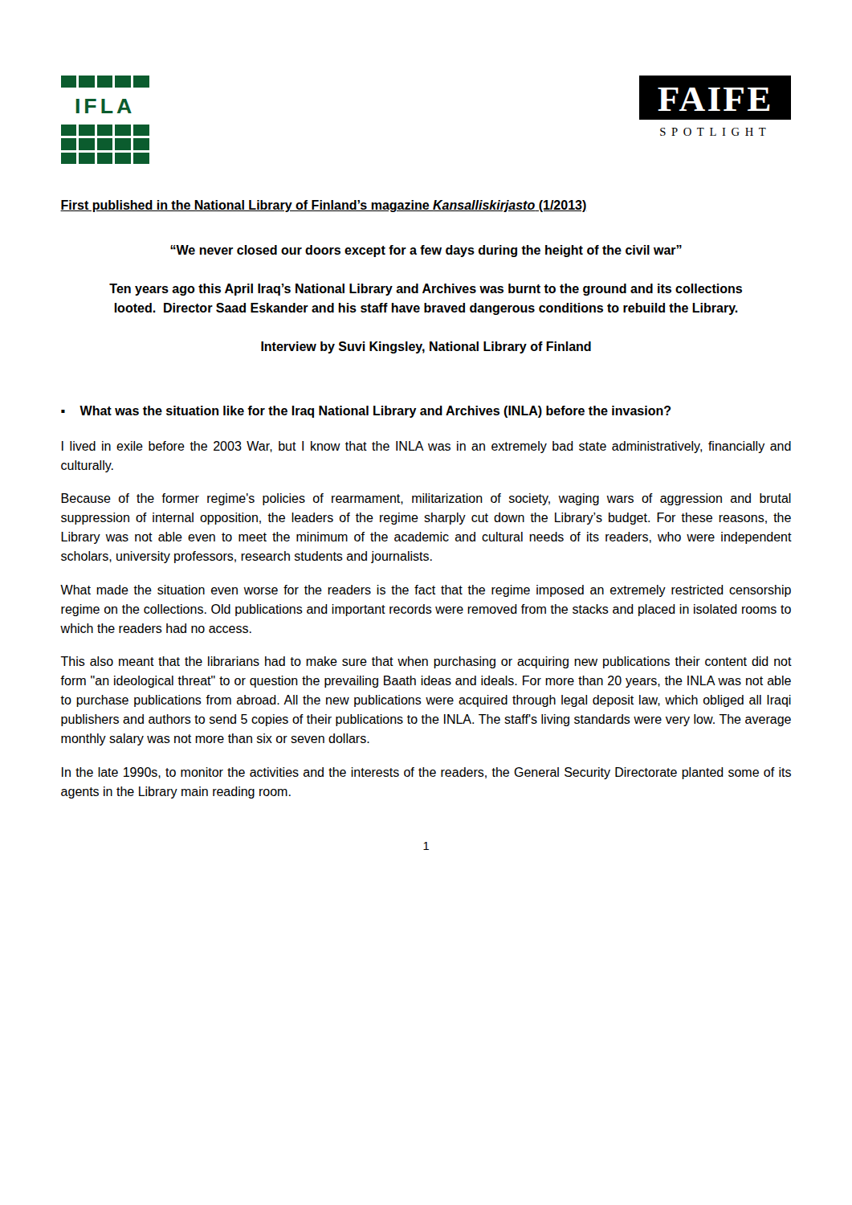IFLA
FAIFE
Spotlight
First published in the National Library of Finland’s magazine Kansalliskirjasto (1/2013)
“We never closed our doors except for a few days during the height of the civil war”
Ten years ago this April Iraq’s National Library and Archives was burnt to the ground and its collections looted. Director Saad Eskander and his staff have braved dangerous conditions to rebuild the Library.
Interview by Suvi Kingsley, National Library of Finland
What was the situation like for the Iraq National Library and Archives (INLA) before the invasion?
I lived in exile before the 2003 War, but I know that the INLA was in an extremely bad state administratively, financially and culturally.
Because of the former regime's policies of rearmament, militarization of society, waging wars of aggression and brutal suppression of internal opposition, the leaders of the regime sharply cut down the Library’s budget. For these reasons, the Library was not able even to meet the minimum of the academic and cultural needs of its readers, who were independent scholars, university professors, research students and journalists.
What made the situation even worse for the readers is the fact that the regime imposed an extremely restricted censorship regime on the collections. Old publications and important records were removed from the stacks and placed in isolated rooms to which the readers had no access.
This also meant that the librarians had to make sure that when purchasing or acquiring new publications their content did not form "an ideological threat" to or question the prevailing Baath ideas and ideals. For more than 20 years, the INLA was not able to purchase publications from abroad. All the new publications were acquired through legal deposit law, which obliged all Iraqi publishers and authors to send 5 copies of their publications to the INLA. The staff's living standards were very low. The average monthly salary was not more than six or seven dollars.
In the late 1990s, to monitor the activities and the interests of the readers, the General Security Directorate planted some of its agents in the Library main reading room.
1